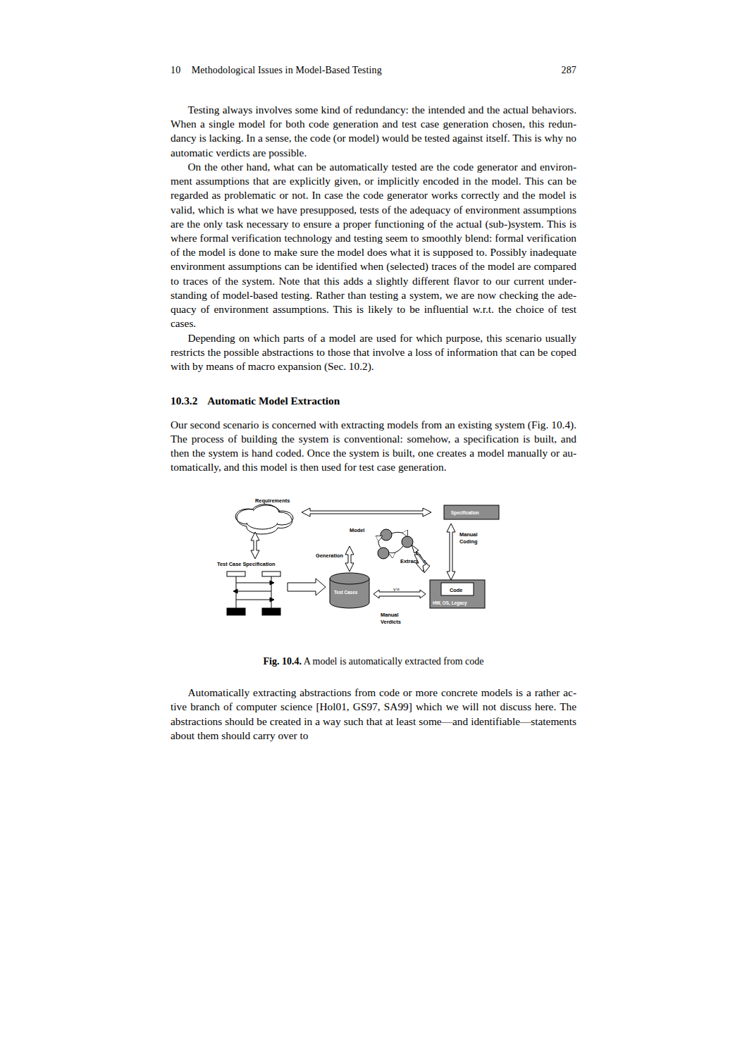10 Methodological Issues in Model-Based Testing 287
Testing always involves some kind of redundancy: the intended and the actual behaviors. When a single model for both code generation and test case generation chosen, this redundancy is lacking. In a sense, the code (or model) would be tested against itself. This is why no automatic verdicts are possible.
On the other hand, what can be automatically tested are the code generator and environment assumptions that are explicitly given, or implicitly encoded in the model. This can be regarded as problematic or not. In case the code generator works correctly and the model is valid, which is what we have presupposed, tests of the adequacy of environment assumptions are the only task necessary to ensure a proper functioning of the actual (sub-)system. This is where formal verification technology and testing seem to smoothly blend: formal verification of the model is done to make sure the model does what it is supposed to. Possibly inadequate environment assumptions can be identified when (selected) traces of the model are compared to traces of the system. Note that this adds a slightly different flavor to our current understanding of model-based testing. Rather than testing a system, we are now checking the adequacy of environment assumptions. This is likely to be influential w.r.t. the choice of test cases.
Depending on which parts of a model are used for which purpose, this scenario usually restricts the possible abstractions to those that involve a loss of information that can be coped with by means of macro expansion (Sec. 10.2).
10.3.2 Automatic Model Extraction
Our second scenario is concerned with extracting models from an existing system (Fig. 10.4). The process of building the system is conventional: somehow, a specification is built, and then the system is hand coded. Once the system is built, one creates a model manually or automatically, and this model is then used for test case generation.
Requirements Specification Model Manual Coding Generation Extraction Test Case Specification Test Cases Code HW, OS, Legacy Manual Verdicts γ/α
Fig. 10.4. A model is automatically extracted from code
Automatically extracting abstractions from code or more concrete models is a rather active branch of computer science [Hol01, GS97, SA99] which we will not discuss here. The abstractions should be created in a way such that at least some—and identifiable—statements about them should carry over to